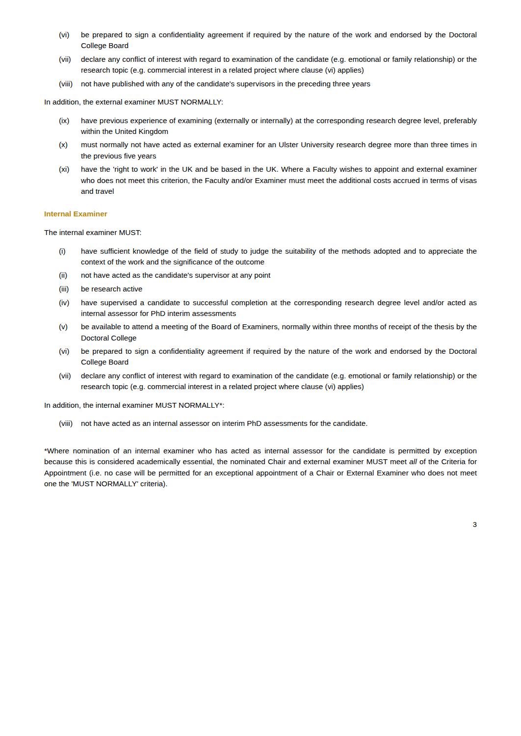(vi) be prepared to sign a confidentiality agreement if required by the nature of the work and endorsed by the Doctoral College Board
(vii) declare any conflict of interest with regard to examination of the candidate (e.g. emotional or family relationship) or the research topic (e.g. commercial interest in a related project where clause (vi) applies)
(viii) not have published with any of the candidate's supervisors in the preceding three years
In addition, the external examiner MUST NORMALLY:
(ix) have previous experience of examining (externally or internally) at the corresponding research degree level, preferably within the United Kingdom
(x) must normally not have acted as external examiner for an Ulster University research degree more than three times in the previous five years
(xi) have the 'right to work' in the UK and be based in the UK. Where a Faculty wishes to appoint and external examiner who does not meet this criterion, the Faculty and/or Examiner must meet the additional costs accrued in terms of visas and travel
Internal Examiner
The internal examiner MUST:
(i) have sufficient knowledge of the field of study to judge the suitability of the methods adopted and to appreciate the context of the work and the significance of the outcome
(ii) not have acted as the candidate's supervisor at any point
(iii) be research active
(iv) have supervised a candidate to successful completion at the corresponding research degree level and/or acted as internal assessor for PhD interim assessments
(v) be available to attend a meeting of the Board of Examiners, normally within three months of receipt of the thesis by the Doctoral College
(vi) be prepared to sign a confidentiality agreement if required by the nature of the work and endorsed by the Doctoral College Board
(vii) declare any conflict of interest with regard to examination of the candidate (e.g. emotional or family relationship) or the research topic (e.g. commercial interest in a related project where clause (vi) applies)
In addition, the internal examiner MUST NORMALLY*:
(viii) not have acted as an internal assessor on interim PhD assessments for the candidate.
*Where nomination of an internal examiner who has acted as internal assessor for the candidate is permitted by exception because this is considered academically essential, the nominated Chair and external examiner MUST meet all of the Criteria for Appointment (i.e. no case will be permitted for an exceptional appointment of a Chair or External Examiner who does not meet one the 'MUST NORMALLY' criteria).
3